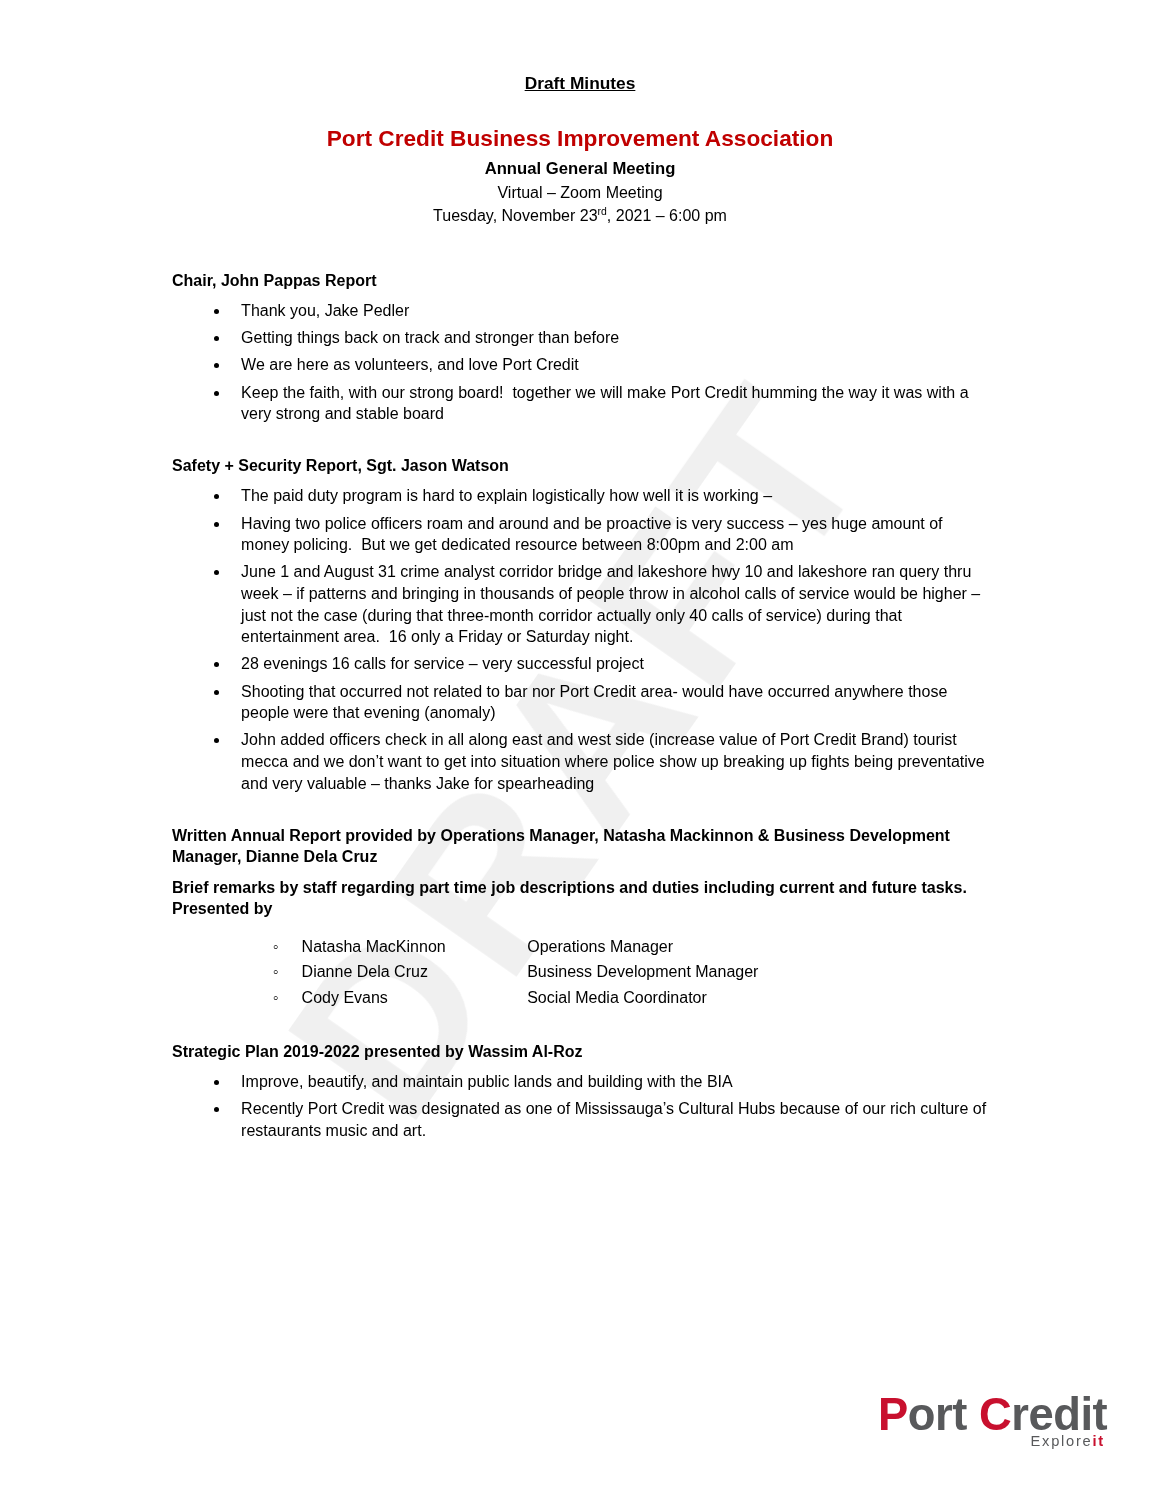DRAFT
Draft Minutes
Port Credit Business Improvement Association
Annual General Meeting
Virtual – Zoom Meeting
Tuesday, November 23rd, 2021 – 6:00 pm
Chair, John Pappas Report
Thank you, Jake Pedler
Getting things back on track and stronger than before
We are here as volunteers, and love Port Credit
Keep the faith, with our strong board! together we will make Port Credit humming the way it was with a very strong and stable board
Safety + Security Report, Sgt. Jason Watson
The paid duty program is hard to explain logistically how well it is working –
Having two police officers roam and around and be proactive is very success – yes huge amount of money policing. But we get dedicated resource between 8:00pm and 2:00 am
June 1 and August 31 crime analyst corridor bridge and lakeshore hwy 10 and lakeshore ran query thru week – if patterns and bringing in thousands of people throw in alcohol calls of service would be higher – just not the case (during that three-month corridor actually only 40 calls of service) during that entertainment area. 16 only a Friday or Saturday night.
28 evenings 16 calls for service – very successful project
Shooting that occurred not related to bar nor Port Credit area- would have occurred anywhere those people were that evening (anomaly)
John added officers check in all along east and west side (increase value of Port Credit Brand) tourist mecca and we don’t want to get into situation where police show up breaking up fights being preventative and very valuable – thanks Jake for spearheading
Written Annual Report provided by Operations Manager, Natasha Mackinnon & Business Development Manager, Dianne Dela Cruz
Brief remarks by staff regarding part time job descriptions and duties including current and future tasks. Presented by
| ◦ | Natasha MacKinnon | Operations Manager |
| ◦ | Dianne Dela Cruz | Business Development Manager |
| ◦ | Cody Evans | Social Media Coordinator |
Strategic Plan 2019-2022 presented by Wassim Al-Roz
Improve, beautify, and maintain public lands and building with the BIA
Recently Port Credit was designated as one of Mississauga’s Cultural Hubs because of our rich culture of restaurants music and art.
Port Credit
Exploreit